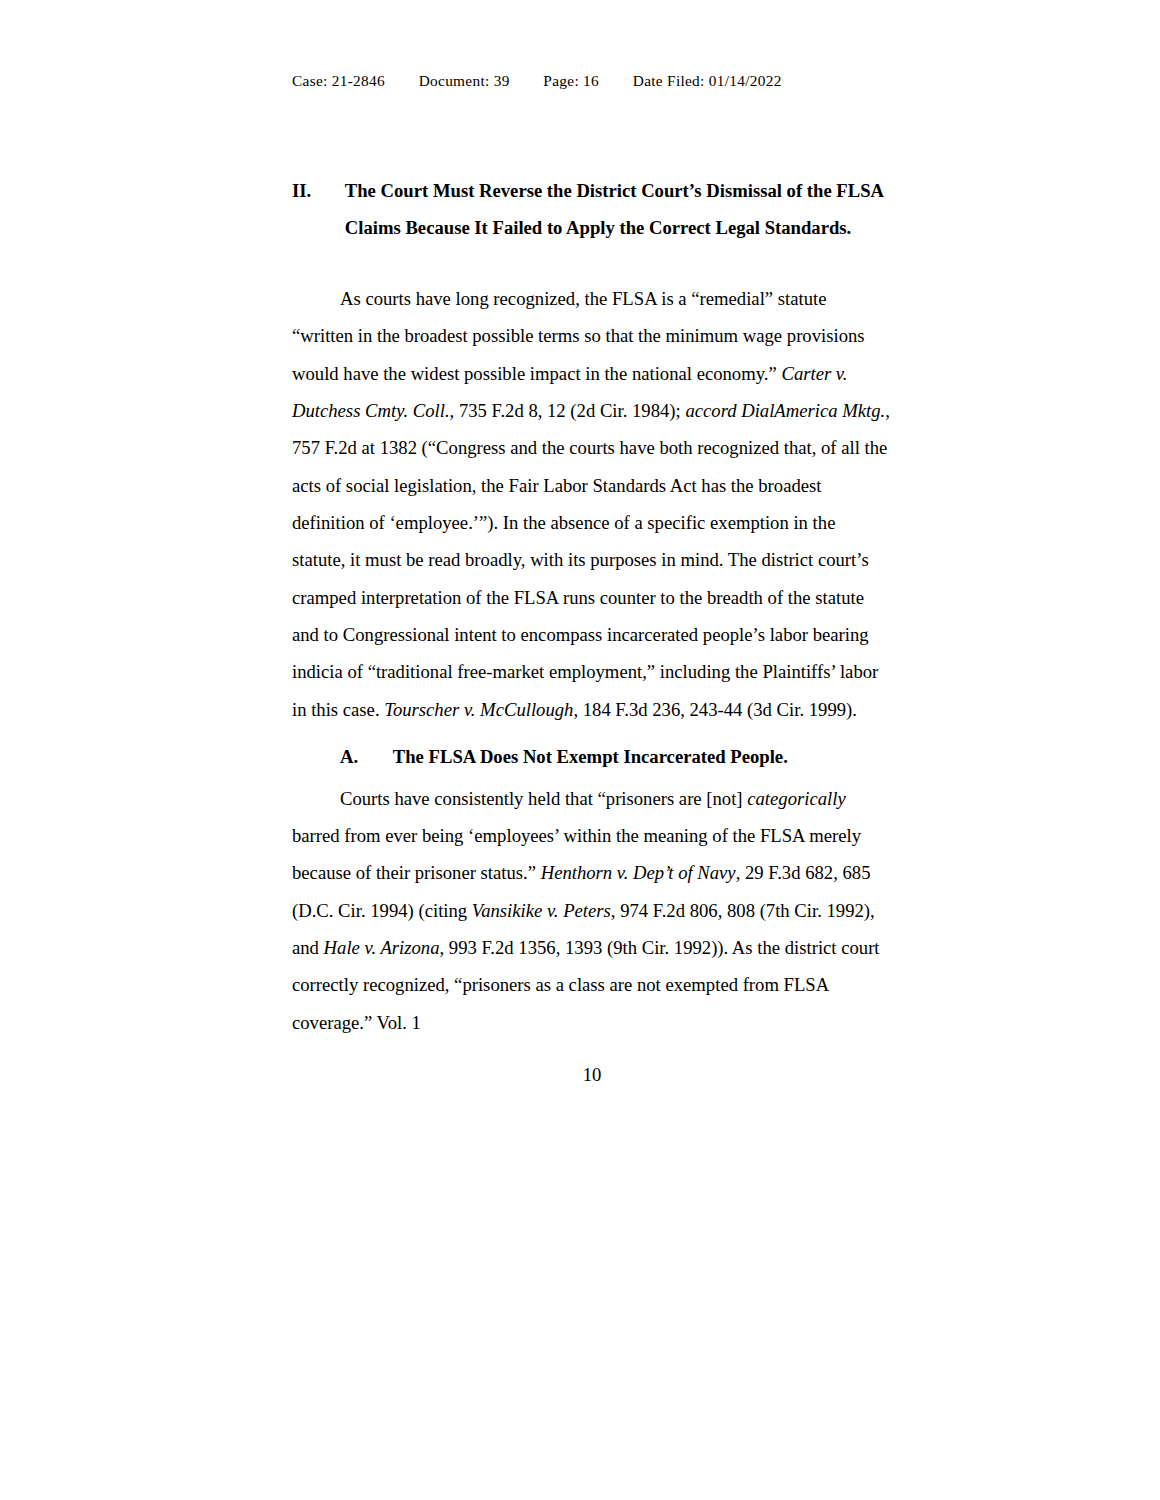Case: 21-2846 Document: 39 Page: 16 Date Filed: 01/14/2022
II.
The Court Must Reverse the District Court’s Dismissal of the FLSA Claims Because It Failed to Apply the Correct Legal Standards.
As courts have long recognized, the FLSA is a “remedial” statute “written in the broadest possible terms so that the minimum wage provisions would have the widest possible impact in the national economy.” Carter v. Dutchess Cmty. Coll., 735 F.2d 8, 12 (2d Cir. 1984); accord DialAmerica Mktg., 757 F.2d at 1382 (“Congress and the courts have both recognized that, of all the acts of social legislation, the Fair Labor Standards Act has the broadest definition of ‘employee.’”). In the absence of a specific exemption in the statute, it must be read broadly, with its purposes in mind. The district court’s cramped interpretation of the FLSA runs counter to the breadth of the statute and to Congressional intent to encompass incarcerated people’s labor bearing indicia of “traditional free-market employment,” including the Plaintiffs’ labor in this case. Tourscher v. McCullough, 184 F.3d 236, 243-44 (3d Cir. 1999).
A.
The FLSA Does Not Exempt Incarcerated People.
Courts have consistently held that “prisoners are [not] categorically barred from ever being ‘employees’ within the meaning of the FLSA merely because of their prisoner status.” Henthorn v. Dep’t of Navy, 29 F.3d 682, 685 (D.C. Cir. 1994) (citing Vansikike v. Peters, 974 F.2d 806, 808 (7th Cir. 1992), and Hale v. Arizona, 993 F.2d 1356, 1393 (9th Cir. 1992)). As the district court correctly recognized, “prisoners as a class are not exempted from FLSA coverage.” Vol. 1
10